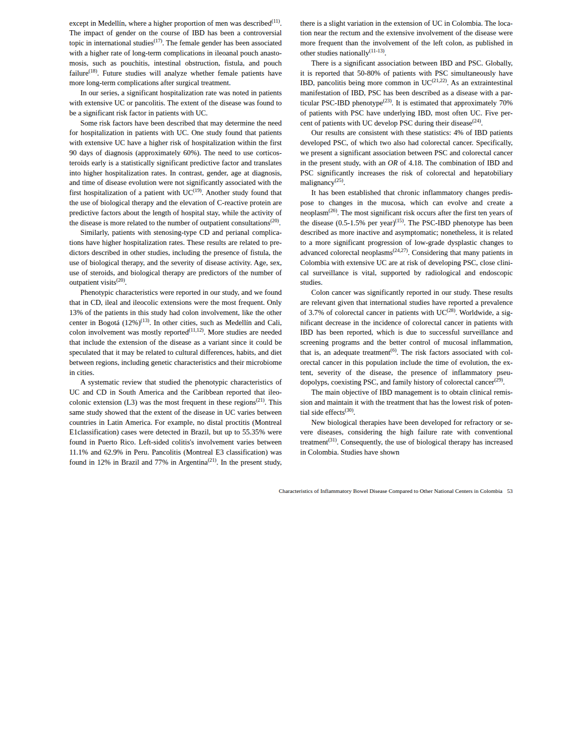except in Medellín, where a higher proportion of men was described(11). The impact of gender on the course of IBD has been a controversial topic in international studies(17). The female gender has been associated with a higher rate of long-term complications in ileoanal pouch anastomosis, such as pouchitis, intestinal obstruction, fistula, and pouch failure(18). Future studies will analyze whether female patients have more long-term complications after surgical treatment.
In our series, a significant hospitalization rate was noted in patients with extensive UC or pancolitis. The extent of the disease was found to be a significant risk factor in patients with UC.
Some risk factors have been described that may determine the need for hospitalization in patients with UC. One study found that patients with extensive UC have a higher risk of hospitalization within the first 90 days of diagnosis (approximately 60%). The need to use corticosteroids early is a statistically significant predictive factor and translates into higher hospitalization rates. In contrast, gender, age at diagnosis, and time of disease evolution were not significantly associated with the first hospitalization of a patient with UC(19). Another study found that the use of biological therapy and the elevation of C-reactive protein are predictive factors about the length of hospital stay, while the activity of the disease is more related to the number of outpatient consultations(20).
Similarly, patients with stenosing-type CD and perianal complications have higher hospitalization rates. These results are related to predictors described in other studies, including the presence of fistula, the use of biological therapy, and the severity of disease activity. Age, sex, use of steroids, and biological therapy are predictors of the number of outpatient visits(20).
Phenotypic characteristics were reported in our study, and we found that in CD, ileal and ileocolic extensions were the most frequent. Only 13% of the patients in this study had colon involvement, like the other center in Bogotá (12%)(13). In other cities, such as Medellín and Cali, colon involvement was mostly reported(11,12). More studies are needed that include the extension of the disease as a variant since it could be speculated that it may be related to cultural differences, habits, and diet between regions, including genetic characteristics and their microbiome in cities.
A systematic review that studied the phenotypic characteristics of UC and CD in South America and the Caribbean reported that ileocolonic extension (L3) was the most frequent in these regions(21). This same study showed that the extent of the disease in UC varies between countries in Latin America. For example, no distal proctitis (Montreal E1classification) cases were detected in Brazil, but up to 55.35% were found in Puerto Rico. Left-sided colitis's involvement varies between 11.1% and 62.9% in Peru. Pancolitis (Montreal E3 classification) was found in 12% in Brazil and 77% in Argentina(21). In the present study, there is a slight variation in the extension of UC in Colombia. The location near the rectum and the extensive involvement of the disease were more frequent than the involvement of the left colon, as published in other studies nationally(11-13).
There is a significant association between IBD and PSC. Globally, it is reported that 50-80% of patients with PSC simultaneously have IBD, pancolitis being more common in UC(21,22). As an extraintestinal manifestation of IBD, PSC has been described as a disease with a particular PSC-IBD phenotype(23). It is estimated that approximately 70% of patients with PSC have underlying IBD, most often UC. Five percent of patients with UC develop PSC during their disease(24).
Our results are consistent with these statistics: 4% of IBD patients developed PSC, of which two also had colorectal cancer. Specifically, we present a significant association between PSC and colorectal cancer in the present study, with an OR of 4.18. The combination of IBD and PSC significantly increases the risk of colorectal and hepatobiliary malignancy(25).
It has been established that chronic inflammatory changes predispose to changes in the mucosa, which can evolve and create a neoplasm(26). The most significant risk occurs after the first ten years of the disease (0.5-1.5% per year)(15). The PSC-IBD phenotype has been described as more inactive and asymptomatic; nonetheless, it is related to a more significant progression of low-grade dysplastic changes to advanced colorectal neoplasms(24,27). Considering that many patients in Colombia with extensive UC are at risk of developing PSC, close clinical surveillance is vital, supported by radiological and endoscopic studies.
Colon cancer was significantly reported in our study. These results are relevant given that international studies have reported a prevalence of 3.7% of colorectal cancer in patients with UC(28). Worldwide, a significant decrease in the incidence of colorectal cancer in patients with IBD has been reported, which is due to successful surveillance and screening programs and the better control of mucosal inflammation, that is, an adequate treatment(6). The risk factors associated with colorectal cancer in this population include the time of evolution, the extent, severity of the disease, the presence of inflammatory pseudopolyps, coexisting PSC, and family history of colorectal cancer(29).
The main objective of IBD management is to obtain clinical remission and maintain it with the treatment that has the lowest risk of potential side effects(30).
New biological therapies have been developed for refractory or severe diseases, considering the high failure rate with conventional treatment(31). Consequently, the use of biological therapy has increased in Colombia. Studies have shown
Characteristics of Inflammatory Bowel Disease Compared to Other National Centers in Colombia53